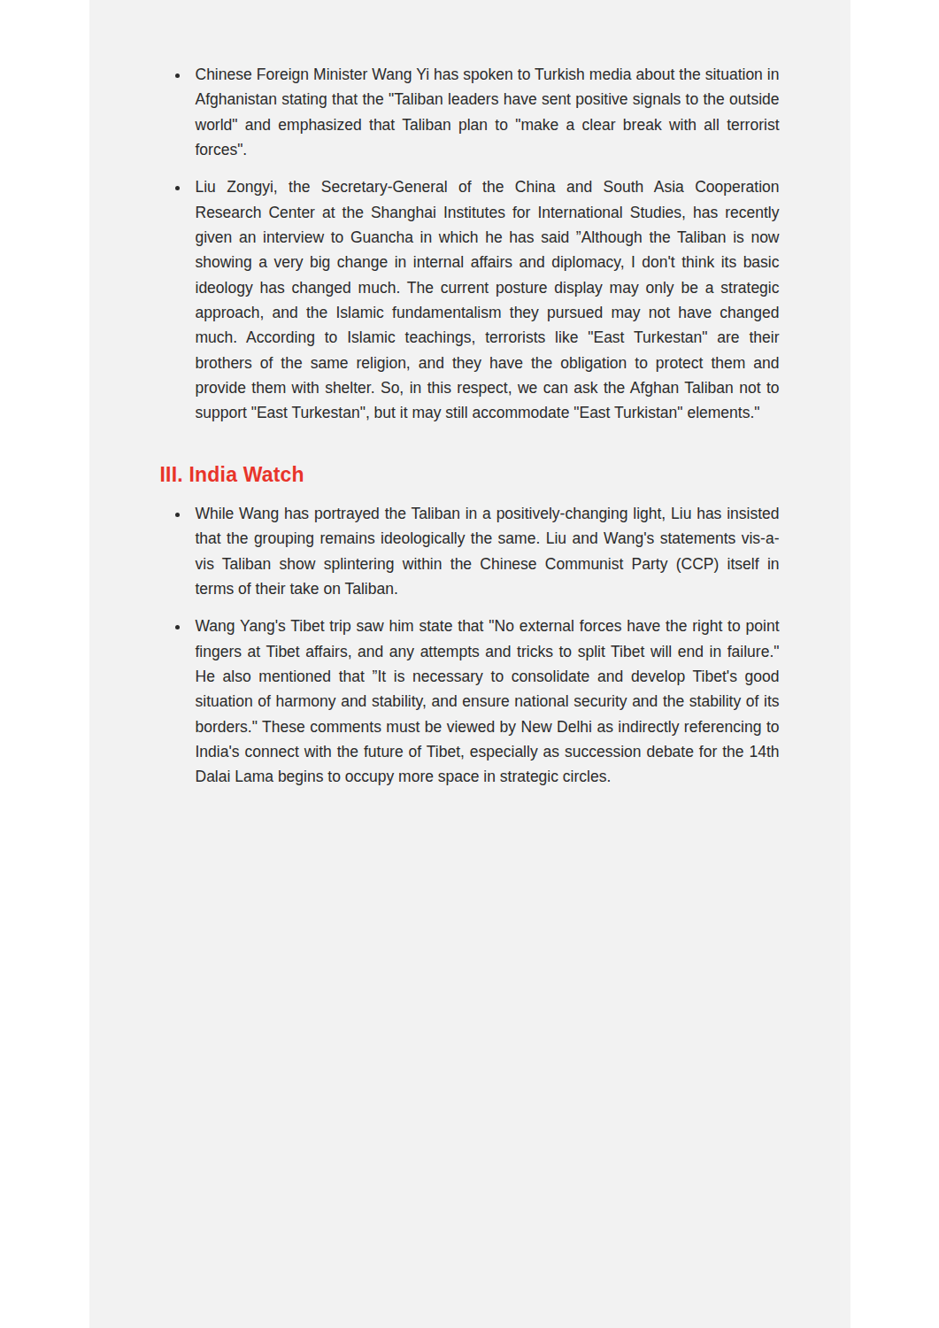Chinese Foreign Minister Wang Yi has spoken to Turkish media about the situation in Afghanistan stating that the "Taliban leaders have sent positive signals to the outside world" and emphasized that Taliban plan to "make a clear break with all terrorist forces".
Liu Zongyi, the Secretary-General of the China and South Asia Cooperation Research Center at the Shanghai Institutes for International Studies, has recently given an interview to Guancha in which he has said ”Although the Taliban is now showing a very big change in internal affairs and diplomacy, I don't think its basic ideology has changed much. The current posture display may only be a strategic approach, and the Islamic fundamentalism they pursued may not have changed much. According to Islamic teachings, terrorists like "East Turkestan" are their brothers of the same religion, and they have the obligation to protect them and provide them with shelter. So, in this respect, we can ask the Afghan Taliban not to support "East Turkestan", but it may still accommodate "East Turkistan" elements."
III. India Watch
While Wang has portrayed the Taliban in a positively-changing light, Liu has insisted that the grouping remains ideologically the same. Liu and Wang's statements vis-a-vis Taliban show splintering within the Chinese Communist Party (CCP) itself in terms of their take on Taliban.
Wang Yang's Tibet trip saw him state that "No external forces have the right to point fingers at Tibet affairs, and any attempts and tricks to split Tibet will end in failure." He also mentioned that ”It is necessary to consolidate and develop Tibet's good situation of harmony and stability, and ensure national security and the stability of its borders." These comments must be viewed by New Delhi as indirectly referencing to India's connect with the future of Tibet, especially as succession debate for the 14th Dalai Lama begins to occupy more space in strategic circles.